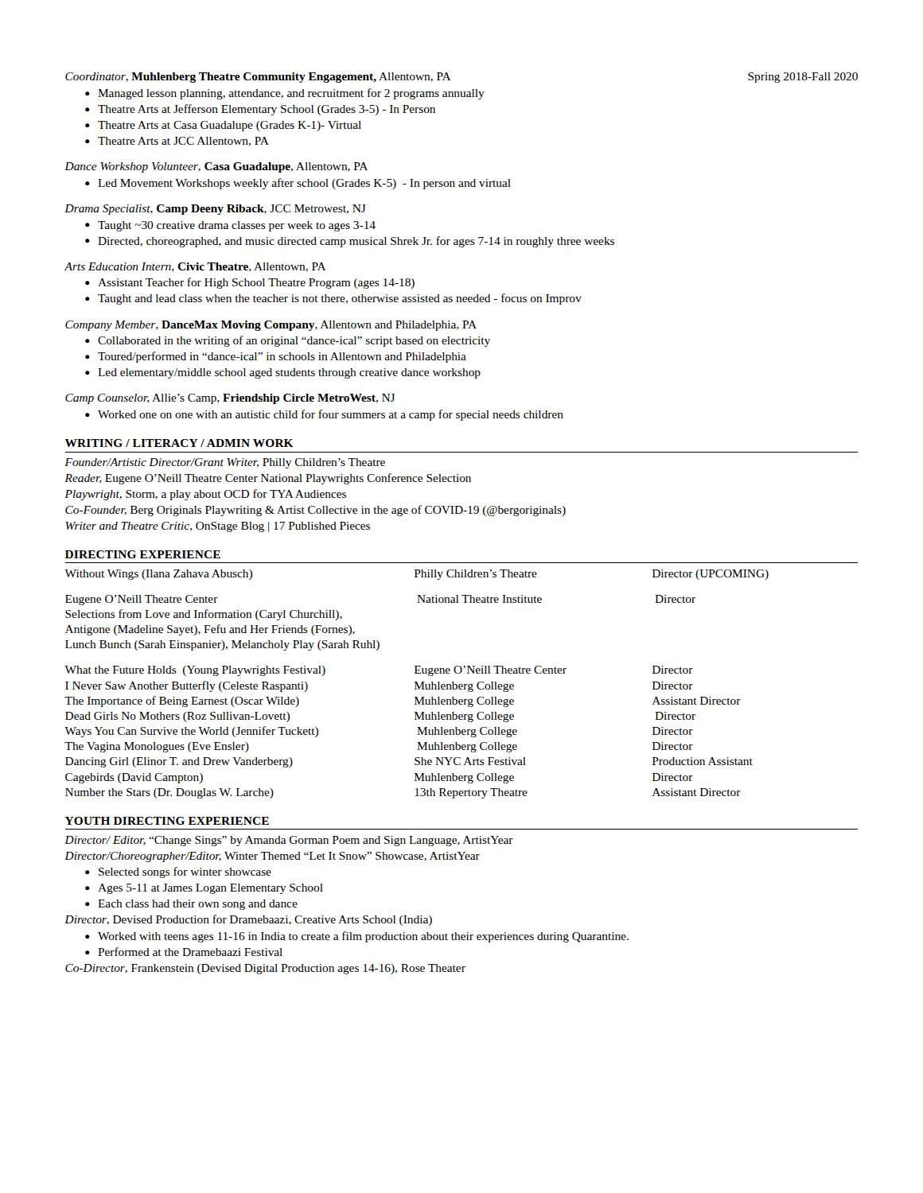Coordinator, Muhlenberg Theatre Community Engagement, Allentown, PA
Spring 2018-Fall 2020
Managed lesson planning, attendance, and recruitment for 2 programs annually
Theatre Arts at Jefferson Elementary School (Grades 3-5) - In Person
Theatre Arts at Casa Guadalupe (Grades K-1)- Virtual
Theatre Arts at JCC Allentown, PA
Dance Workshop Volunteer, Casa Guadalupe, Allentown, PA
Led Movement Workshops weekly after school (Grades K-5) - In person and virtual
Drama Specialist, Camp Deeny Riback, JCC Metrowest, NJ
Taught ~30 creative drama classes per week to ages 3-14
Directed, choreographed, and music directed camp musical Shrek Jr. for ages 7-14 in roughly three weeks
Arts Education Intern, Civic Theatre, Allentown, PA
Assistant Teacher for High School Theatre Program (ages 14-18)
Taught and lead class when the teacher is not there, otherwise assisted as needed - focus on Improv
Company Member, DanceMax Moving Company, Allentown and Philadelphia, PA
Collaborated in the writing of an original “dance-ical” script based on electricity
Toured/performed in “dance-ical” in schools in Allentown and Philadelphia
Led elementary/middle school aged students through creative dance workshop
Camp Counselor, Allie’s Camp, Friendship Circle MetroWest, NJ
Worked one on one with an autistic child for four summers at a camp for special needs children
Writing / Literacy / Admin Work
Founder/Artistic Director/Grant Writer, Philly Children’s Theatre
Reader, Eugene O’Neill Theatre Center National Playwrights Conference Selection
Playwright, Storm, a play about OCD for TYA Audiences
Co-Founder, Berg Originals Playwriting & Artist Collective in the age of COVID-19 (@bergoriginals)
Writer and Theatre Critic, OnStage Blog | 17 Published Pieces
Directing Experience
| Without Wings (Ilana Zahava Abusch) | Philly Children’s Theatre | Director (UPCOMING) |
| Eugene O’Neill Theatre Center | National Theatre Institute | Director |
| Selections from Love and Information (Caryl Churchill), | | |
| Antigone (Madeline Sayet), Fefu and Her Friends (Fornes), | | |
| Lunch Bunch (Sarah Einspanier), Melancholy Play (Sarah Ruhl) | | |
| What the Future Holds (Young Playwrights Festival) | Eugene O’Neill Theatre Center | Director |
| I Never Saw Another Butterfly (Celeste Raspanti) | Muhlenberg College | Director |
| The Importance of Being Earnest (Oscar Wilde) | Muhlenberg College | Assistant Director |
| Dead Girls No Mothers (Roz Sullivan-Lovett) | Muhlenberg College | Director |
| Ways You Can Survive the World (Jennifer Tuckett) | Muhlenberg College | Director |
| The Vagina Monologues (Eve Ensler) | Muhlenberg College | Director |
| Dancing Girl (Elinor T. and Drew Vanderberg) | She NYC Arts Festival | Production Assistant |
| Cagebirds (David Campton) | Muhlenberg College | Director |
| Number the Stars (Dr. Douglas W. Larche) | 13th Repertory Theatre | Assistant Director |
Youth Directing Experience
Director/ Editor, “Change Sings” by Amanda Gorman Poem and Sign Language, ArtistYear
Director/Choreographer/Editor, Winter Themed “Let It Snow” Showcase, ArtistYear
Selected songs for winter showcase
Ages 5-11 at James Logan Elementary School
Each class had their own song and dance
Director, Devised Production for Dramebaazi, Creative Arts School (India)
Worked with teens ages 11-16 in India to create a film production about their experiences during Quarantine.
Performed at the Dramebaazi Festival
Co-Director, Frankenstein (Devised Digital Production ages 14-16), Rose Theater